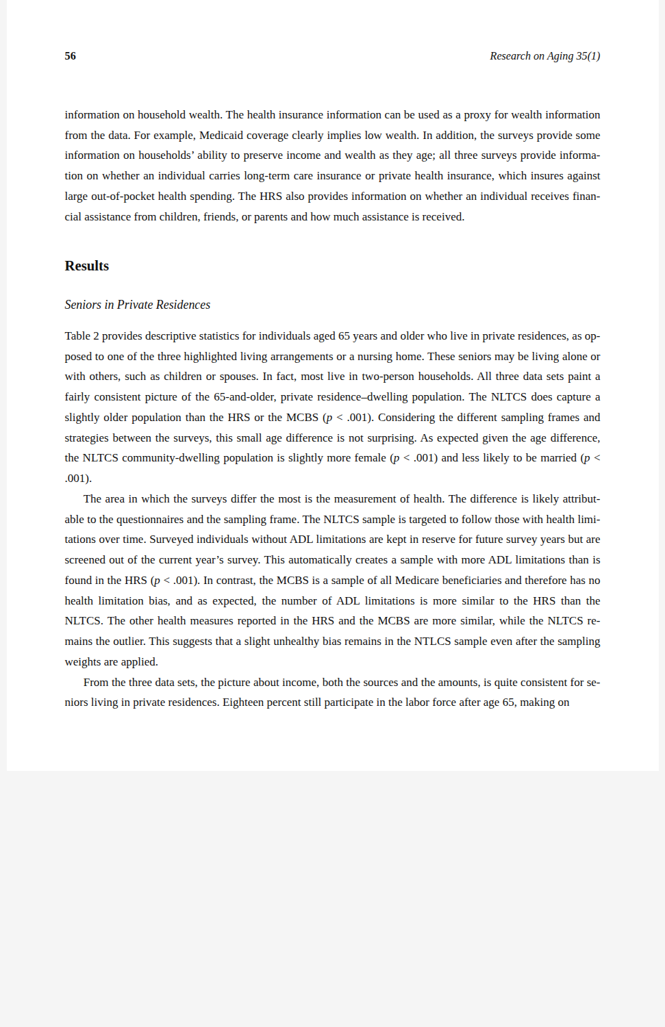56 Research on Aging 35(1)
information on household wealth. The health insurance information can be used as a proxy for wealth information from the data. For example, Medicaid coverage clearly implies low wealth. In addition, the surveys provide some information on households’ ability to preserve income and wealth as they age; all three surveys provide information on whether an individual carries long-term care insurance or private health insurance, which insures against large out-of-pocket health spending. The HRS also provides information on whether an individual receives financial assistance from children, friends, or parents and how much assistance is received.
Results
Seniors in Private Residences
Table 2 provides descriptive statistics for individuals aged 65 years and older who live in private residences, as opposed to one of the three highlighted living arrangements or a nursing home. These seniors may be living alone or with others, such as children or spouses. In fact, most live in two-person households. All three data sets paint a fairly consistent picture of the 65-and-older, private residence–dwelling population. The NLTCS does capture a slightly older population than the HRS or the MCBS (p < .001). Considering the different sampling frames and strategies between the surveys, this small age difference is not surprising. As expected given the age difference, the NLTCS community-dwelling population is slightly more female (p < .001) and less likely to be married (p < .001).
The area in which the surveys differ the most is the measurement of health. The difference is likely attributable to the questionnaires and the sampling frame. The NLTCS sample is targeted to follow those with health limitations over time. Surveyed individuals without ADL limitations are kept in reserve for future survey years but are screened out of the current year’s survey. This automatically creates a sample with more ADL limitations than is found in the HRS (p < .001). In contrast, the MCBS is a sample of all Medicare beneficiaries and therefore has no health limitation bias, and as expected, the number of ADL limitations is more similar to the HRS than the NLTCS. The other health measures reported in the HRS and the MCBS are more similar, while the NLTCS remains the outlier. This suggests that a slight unhealthy bias remains in the NTLCS sample even after the sampling weights are applied.
From the three data sets, the picture about income, both the sources and the amounts, is quite consistent for seniors living in private residences. Eighteen percent still participate in the labor force after age 65, making on